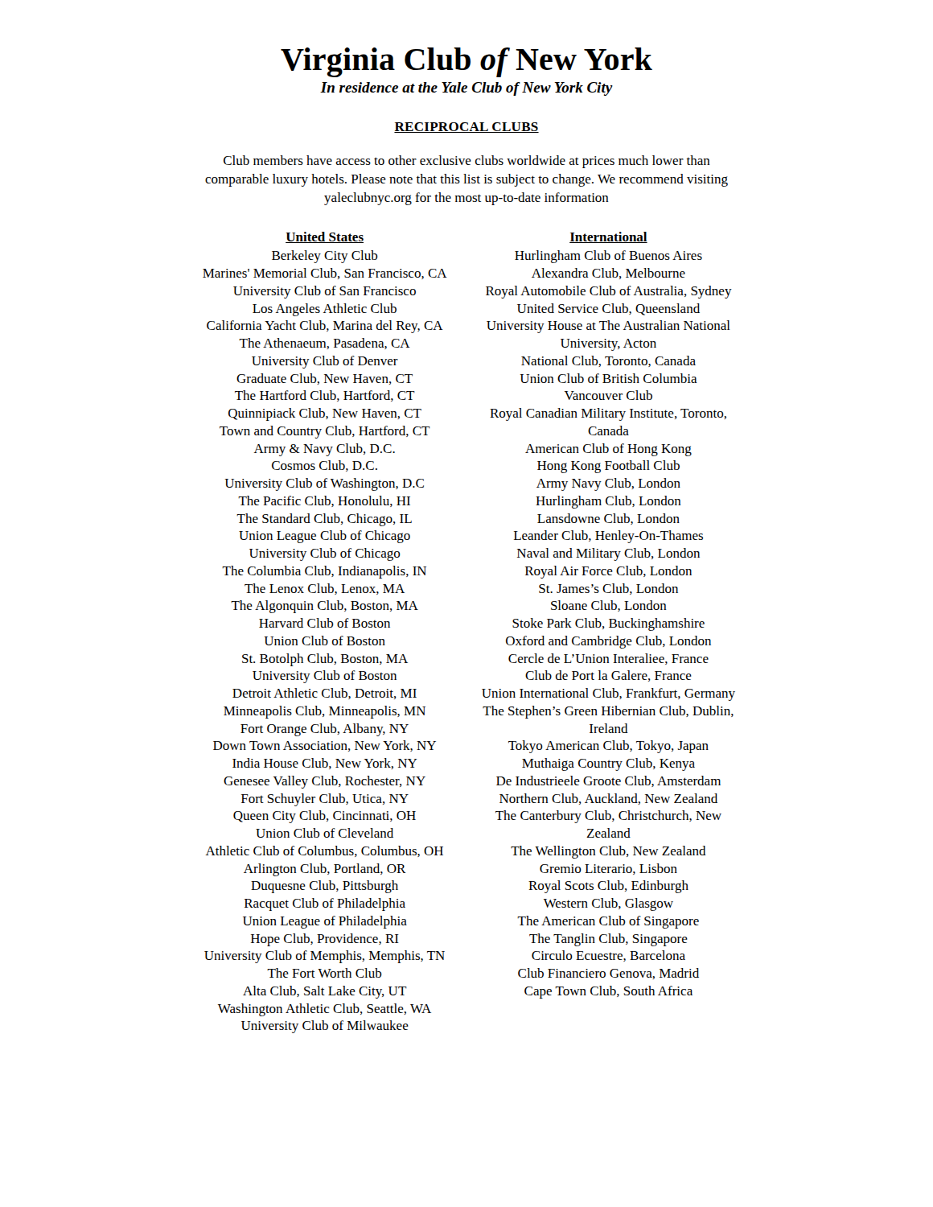Virginia Club of New York
In residence at the Yale Club of New York City
RECIPROCAL CLUBS
Club members have access to other exclusive clubs worldwide at prices much lower than comparable luxury hotels. Please note that this list is subject to change. We recommend visiting yaleclubnyc.org for the most up-to-date information
United States
Berkeley City Club
Marines' Memorial Club, San Francisco, CA
University Club of San Francisco
Los Angeles Athletic Club
California Yacht Club, Marina del Rey, CA
The Athenaeum, Pasadena, CA
University Club of Denver
Graduate Club, New Haven, CT
The Hartford Club, Hartford, CT
Quinnipiack Club, New Haven, CT
Town and Country Club, Hartford, CT
Army & Navy Club, D.C.
Cosmos Club, D.C.
University Club of Washington, D.C
The Pacific Club, Honolulu, HI
The Standard Club, Chicago, IL
Union League Club of Chicago
University Club of Chicago
The Columbia Club, Indianapolis, IN
The Lenox Club, Lenox, MA
The Algonquin Club, Boston, MA
Harvard Club of Boston
Union Club of Boston
St. Botolph Club, Boston, MA
University Club of Boston
Detroit Athletic Club, Detroit, MI
Minneapolis Club, Minneapolis, MN
Fort Orange Club, Albany, NY
Down Town Association, New York, NY
India House Club, New York, NY
Genesee Valley Club, Rochester, NY
Fort Schuyler Club, Utica, NY
Queen City Club, Cincinnati, OH
Union Club of Cleveland
Athletic Club of Columbus, Columbus, OH
Arlington Club, Portland, OR
Duquesne Club, Pittsburgh
Racquet Club of Philadelphia
Union League of Philadelphia
Hope Club, Providence, RI
University Club of Memphis, Memphis, TN
The Fort Worth Club
Alta Club, Salt Lake City, UT
Washington Athletic Club, Seattle, WA
University Club of Milwaukee
International
Hurlingham Club of Buenos Aires
Alexandra Club, Melbourne
Royal Automobile Club of Australia, Sydney
United Service Club, Queensland
University House at The Australian National University, Acton
National Club, Toronto, Canada
Union Club of British Columbia
Vancouver Club
Royal Canadian Military Institute, Toronto, Canada
American Club of Hong Kong
Hong Kong Football Club
Army Navy Club, London
Hurlingham Club, London
Lansdowne Club, London
Leander Club, Henley-On-Thames
Naval and Military Club, London
Royal Air Force Club, London
St. James’s Club, London
Sloane Club, London
Stoke Park Club, Buckinghamshire
Oxford and Cambridge Club, London
Cercle de L’Union Interaliee, France
Club de Port la Galere, France
Union International Club, Frankfurt, Germany
The Stephen’s Green Hibernian Club, Dublin, Ireland
Tokyo American Club, Tokyo, Japan
Muthaiga Country Club, Kenya
De Industrieele Groote Club, Amsterdam
Northern Club, Auckland, New Zealand
The Canterbury Club, Christchurch, New Zealand
The Wellington Club, New Zealand
Gremio Literario, Lisbon
Royal Scots Club, Edinburgh
Western Club, Glasgow
The American Club of Singapore
The Tanglin Club, Singapore
Circulo Ecuestre, Barcelona
Club Financiero Genova, Madrid
Cape Town Club, South Africa